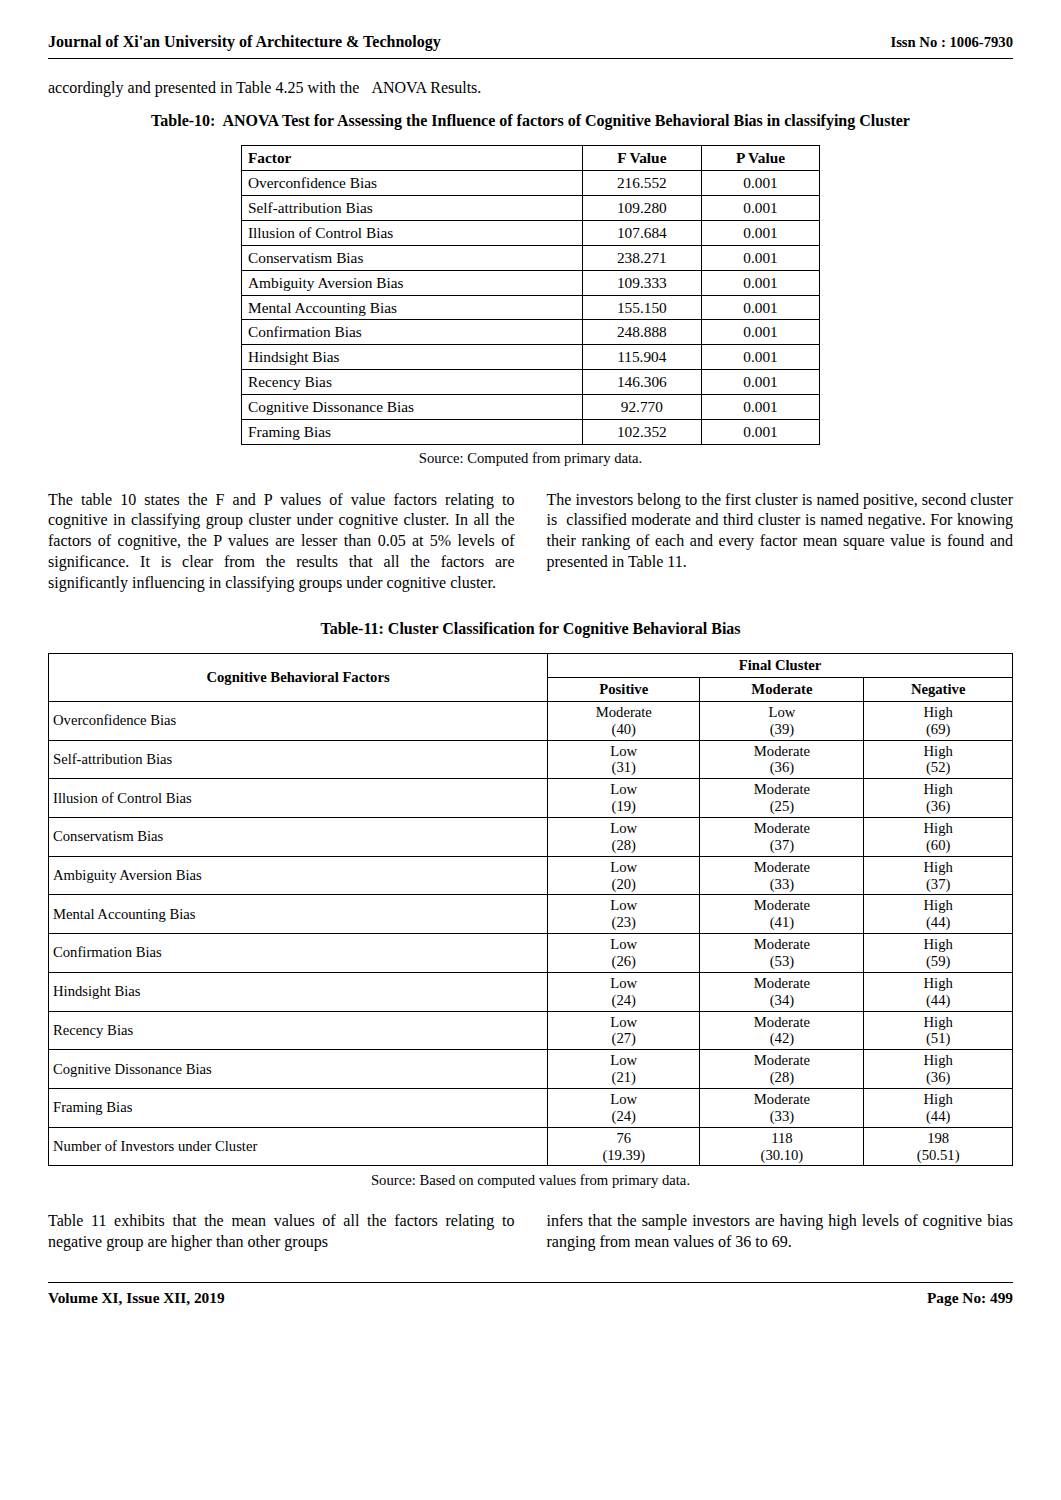Journal of Xi'an University of Architecture & Technology
Issn No : 1006-7930
accordingly and presented in Table 4.25 with the ANOVA Results.
Table-10: ANOVA Test for Assessing the Influence of factors of Cognitive Behavioral Bias in classifying Cluster
| Factor | F Value | P Value |
| --- | --- | --- |
| Overconfidence Bias | 216.552 | 0.001 |
| Self-attribution Bias | 109.280 | 0.001 |
| Illusion of Control Bias | 107.684 | 0.001 |
| Conservatism Bias | 238.271 | 0.001 |
| Ambiguity Aversion Bias | 109.333 | 0.001 |
| Mental Accounting Bias | 155.150 | 0.001 |
| Confirmation Bias | 248.888 | 0.001 |
| Hindsight Bias | 115.904 | 0.001 |
| Recency Bias | 146.306 | 0.001 |
| Cognitive Dissonance Bias | 92.770 | 0.001 |
| Framing Bias | 102.352 | 0.001 |
Source: Computed from primary data.
The table 10 states the F and P values of value factors relating to cognitive in classifying group cluster under cognitive cluster. In all the factors of cognitive, the P values are lesser than 0.05 at 5% levels of significance. It is clear from the results that all the factors are significantly influencing in classifying groups under cognitive cluster.
The investors belong to the first cluster is named positive, second cluster is classified moderate and third cluster is named negative. For knowing their ranking of each and every factor mean square value is found and presented in Table 11.
Table-11: Cluster Classification for Cognitive Behavioral Bias
| Cognitive Behavioral Factors | Final Cluster |
| --- | --- |
| Positive | Moderate | Negative |
| Overconfidence Bias | Moderate (40) | Low (39) | High (69) |
| Self-attribution Bias | Low (31) | Moderate (36) | High (52) |
| Illusion of Control Bias | Low (19) | Moderate (25) | High (36) |
| Conservatism Bias | Low (28) | Moderate (37) | High (60) |
| Ambiguity Aversion Bias | Low (20) | Moderate (33) | High (37) |
| Mental Accounting Bias | Low (23) | Moderate (41) | High (44) |
| Confirmation Bias | Low (26) | Moderate (53) | High (59) |
| Hindsight Bias | Low (24) | Moderate (34) | High (44) |
| Recency Bias | Low (27) | Moderate (42) | High (51) |
| Cognitive Dissonance Bias | Low (21) | Moderate (28) | High (36) |
| Framing Bias | Low (24) | Moderate (33) | High (44) |
| Number of Investors under Cluster | 76 (19.39) | 118 (30.10) | 198 (50.51) |
Source: Based on computed values from primary data.
Table 11 exhibits that the mean values of all the factors relating to negative group are higher than other groups
infers that the sample investors are having high levels of cognitive bias ranging from mean values of 36 to 69.
Volume XI, Issue XII, 2019
Page No: 499